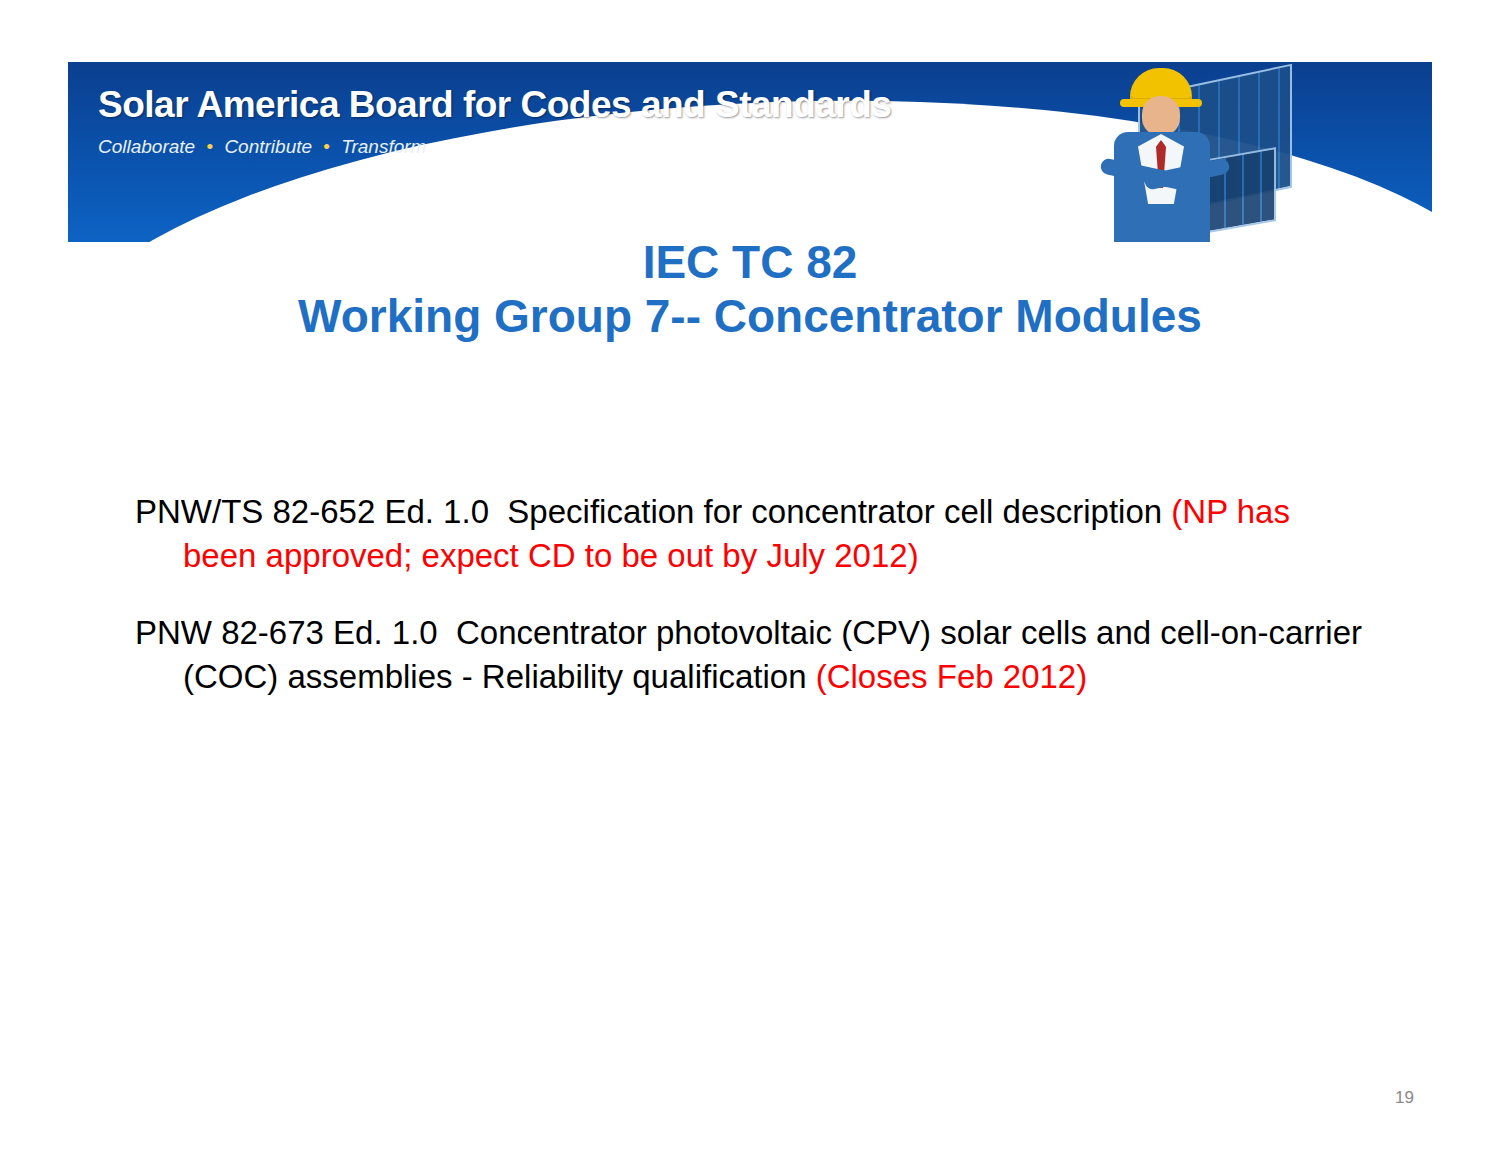Solar America Board for Codes and Standards
Collaborate • Contribute • Transform
IEC TC 82
Working Group 7-- Concentrator Modules
PNW/TS 82-652 Ed. 1.0 Specification for concentrator cell description (NP has been approved; expect CD to be out by July 2012)
PNW 82-673 Ed. 1.0 Concentrator photovoltaic (CPV) solar cells and cell-on-carrier (COC) assemblies - Reliability qualification (Closes Feb 2012)
19